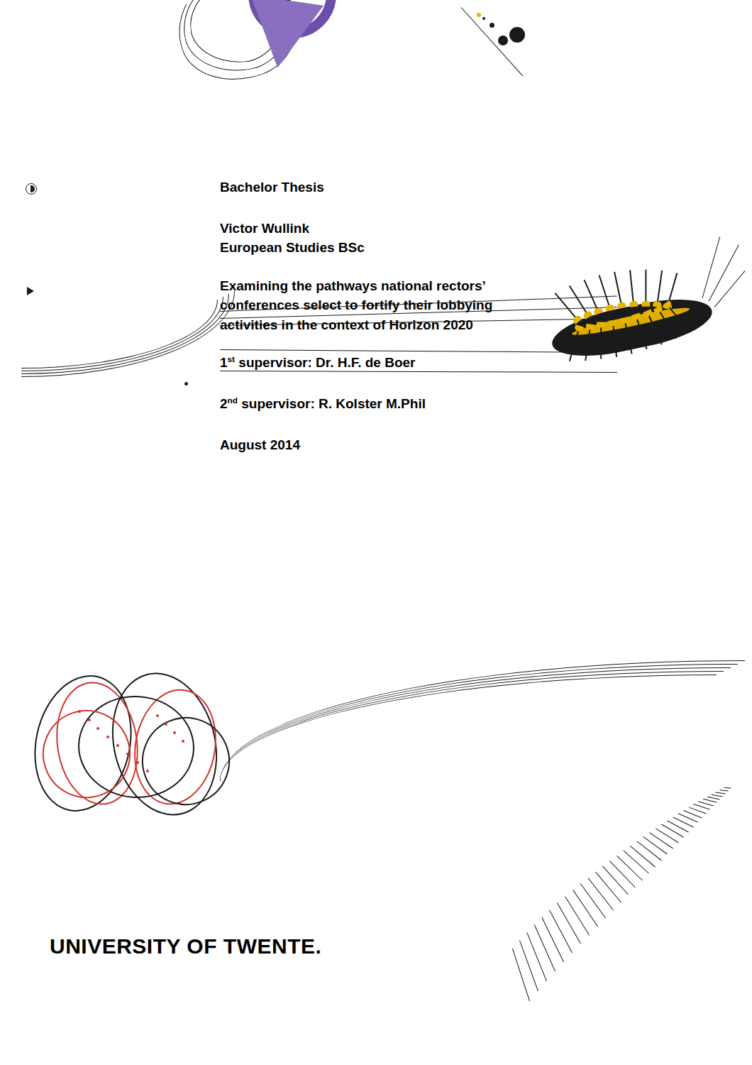Bachelor Thesis
Victor Wullink
European Studies BSc
Examining the pathways national rectors’ conferences select to fortify their lobbying activities in the context of Horizon 2020
1st supervisor: Dr. H.F. de Boer
2nd supervisor: R. Kolster M.Phil
August 2014
UNIVERSITY OF TWENTE.